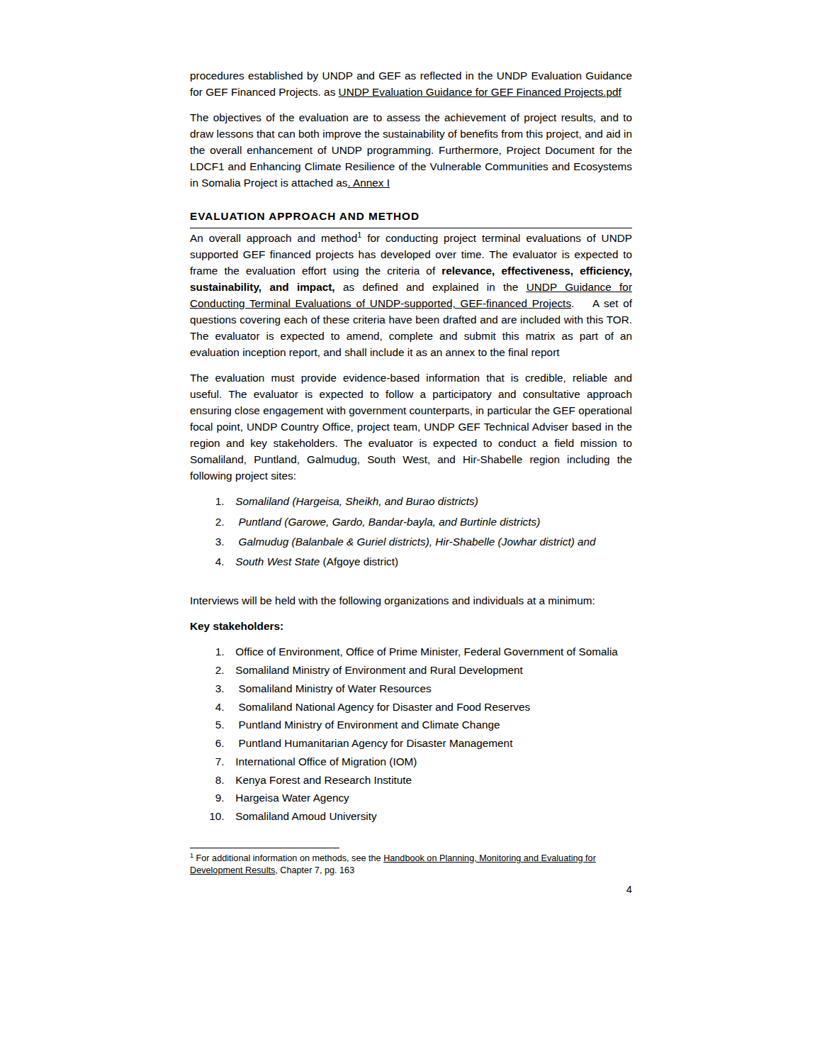procedures established by UNDP and GEF as reflected in the UNDP Evaluation Guidance for GEF Financed Projects. as UNDP Evaluation Guidance for GEF Financed Projects.pdf
The objectives of the evaluation are to assess the achievement of project results, and to draw lessons that can both improve the sustainability of benefits from this project, and aid in the overall enhancement of UNDP programming. Furthermore, Project Document for the LDCF1 and Enhancing Climate Resilience of the Vulnerable Communities and Ecosystems in Somalia Project is attached as. Annex I
Evaluation Approach and Method
An overall approach and method1 for conducting project terminal evaluations of UNDP supported GEF financed projects has developed over time. The evaluator is expected to frame the evaluation effort using the criteria of relevance, effectiveness, efficiency, sustainability, and impact, as defined and explained in the UNDP Guidance for Conducting Terminal Evaluations of UNDP-supported, GEF-financed Projects. A set of questions covering each of these criteria have been drafted and are included with this TOR. The evaluator is expected to amend, complete and submit this matrix as part of an evaluation inception report, and shall include it as an annex to the final report
The evaluation must provide evidence-based information that is credible, reliable and useful. The evaluator is expected to follow a participatory and consultative approach ensuring close engagement with government counterparts, in particular the GEF operational focal point, UNDP Country Office, project team, UNDP GEF Technical Adviser based in the region and key stakeholders. The evaluator is expected to conduct a field mission to Somaliland, Puntland, Galmudug, South West, and Hir-Shabelle region including the following project sites:
Somaliland (Hargeisa, Sheikh, and Burao districts)
Puntland (Garowe, Gardo, Bandar-bayla, and Burtinle districts)
Galmudug (Balanbale & Guriel districts), Hir-Shabelle (Jowhar district) and
South West State (Afgoye district)
Interviews will be held with the following organizations and individuals at a minimum:
Key stakeholders:
Office of Environment, Office of Prime Minister, Federal Government of Somalia
Somaliland Ministry of Environment and Rural Development
Somaliland Ministry of Water Resources
Somaliland National Agency for Disaster and Food Reserves
Puntland Ministry of Environment and Climate Change
Puntland Humanitarian Agency for Disaster Management
International Office of Migration (IOM)
Kenya Forest and Research Institute
Hargeisa Water Agency
Somaliland Amoud University
1 For additional information on methods, see the Handbook on Planning, Monitoring and Evaluating for Development Results, Chapter 7, pg. 163
4